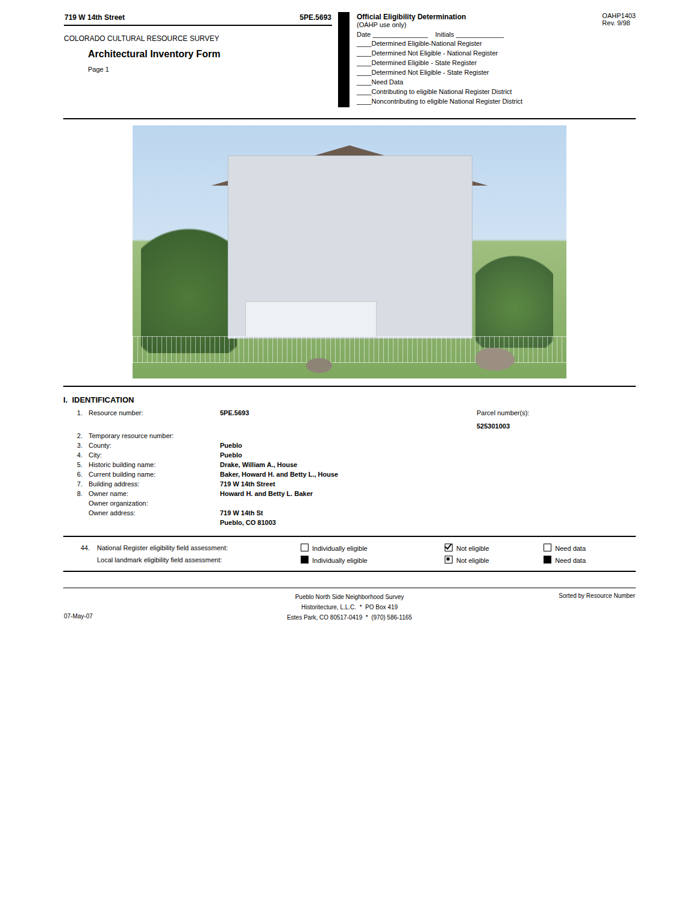| / 719 W 14th Street / 5PE.5693 / COLORADO CULTURAL RESOURCE SURVEY Architectural Inventory Form Page 1 | | OAHP1403 Rev. 9/98 Official Eligibility Determination (OAHP use only) Date _______________ Initials _____________ ____Determined Eligible-National Register ____Determined Not Eligible - National Register ____Determined Eligible - State Register ____Determined Not Eligible - State Register ____Need Data ____Contributing to eligible National Register District ____Noncontributing to eligible National Register District |
I. IDENTIFICATION
| 1. | Resource number: | 5PE.5693 | Parcel number(s): 525301003 |
| 2. | Temporary resource number: | | |
| 3. | County: | Pueblo | |
| 4. | City: | Pueblo | |
| 5. | Historic building name: | Drake, William A., House | |
| 6. | Current building name: | Baker, Howard H. and Betty L., House | |
| 7. | Building address: | 719 W 14th Street | |
| 8. | Owner name: | Howard H. and Betty L. Baker | |
| | Owner organization: | | |
| | Owner address: | 719 W 14th St | |
| | | Pueblo, CO 81003 | |
| 44. | National Register eligibility field assessment: | Individually eligible | Not eligible | Need data |
| | Local landmark eligibility field assessment: | Individually eligible | Not eligible | Need data |
| | Pueblo North Side Neighborhood Survey | Sorted by Resource Number |
| | Historitecture, L.L.C. * PO Box 419 | |
| 07-May-07 | Estes Park, CO 80517-0419 * (970) 586-1165 | |